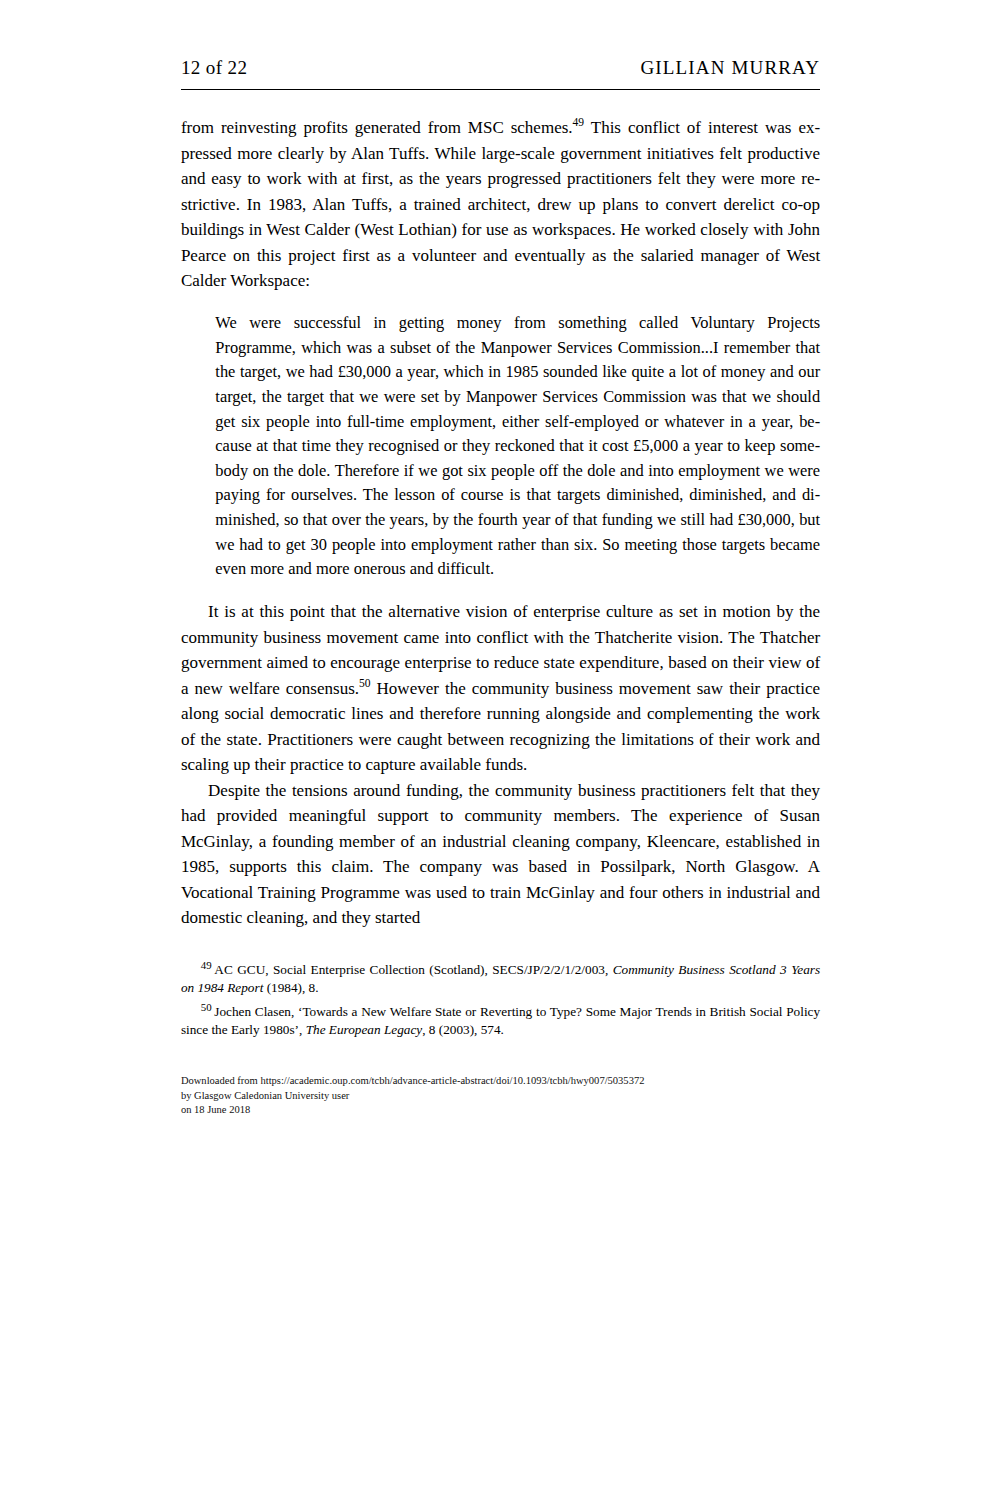12 of 22 Gillian Murray
from reinvesting profits generated from MSC schemes.49 This conflict of interest was expressed more clearly by Alan Tuffs. While large-scale government initiatives felt productive and easy to work with at first, as the years progressed practitioners felt they were more restrictive. In 1983, Alan Tuffs, a trained architect, drew up plans to convert derelict co-op buildings in West Calder (West Lothian) for use as workspaces. He worked closely with John Pearce on this project first as a volunteer and eventually as the salaried manager of West Calder Workspace:
We were successful in getting money from something called Voluntary Projects Programme, which was a subset of the Manpower Services Commission...I remember that the target, we had £30,000 a year, which in 1985 sounded like quite a lot of money and our target, the target that we were set by Manpower Services Commission was that we should get six people into full-time employment, either self-employed or whatever in a year, because at that time they recognised or they reckoned that it cost £5,000 a year to keep somebody on the dole. Therefore if we got six people off the dole and into employment we were paying for ourselves. The lesson of course is that targets diminished, diminished, and diminished, so that over the years, by the fourth year of that funding we still had £30,000, but we had to get 30 people into employment rather than six. So meeting those targets became even more and more onerous and difficult.
It is at this point that the alternative vision of enterprise culture as set in motion by the community business movement came into conflict with the Thatcherite vision. The Thatcher government aimed to encourage enterprise to reduce state expenditure, based on their view of a new welfare consensus.50 However the community business movement saw their practice along social democratic lines and therefore running alongside and complementing the work of the state. Practitioners were caught between recognizing the limitations of their work and scaling up their practice to capture available funds.
Despite the tensions around funding, the community business practitioners felt that they had provided meaningful support to community members. The experience of Susan McGinlay, a founding member of an industrial cleaning company, Kleencare, established in 1985, supports this claim. The company was based in Possilpark, North Glasgow. A Vocational Training Programme was used to train McGinlay and four others in industrial and domestic cleaning, and they started
49 AC GCU, Social Enterprise Collection (Scotland), SECS/JP/2/2/1/2/003, Community Business Scotland 3 Years on 1984 Report (1984), 8.
50 Jochen Clasen, ‘Towards a New Welfare State or Reverting to Type? Some Major Trends in British Social Policy since the Early 1980s’, The European Legacy, 8 (2003), 574.
Downloaded from https://academic.oup.com/tcbh/advance-article-abstract/doi/10.1093/tcbh/hwy007/5035372
by Glasgow Caledonian University user
on 18 June 2018